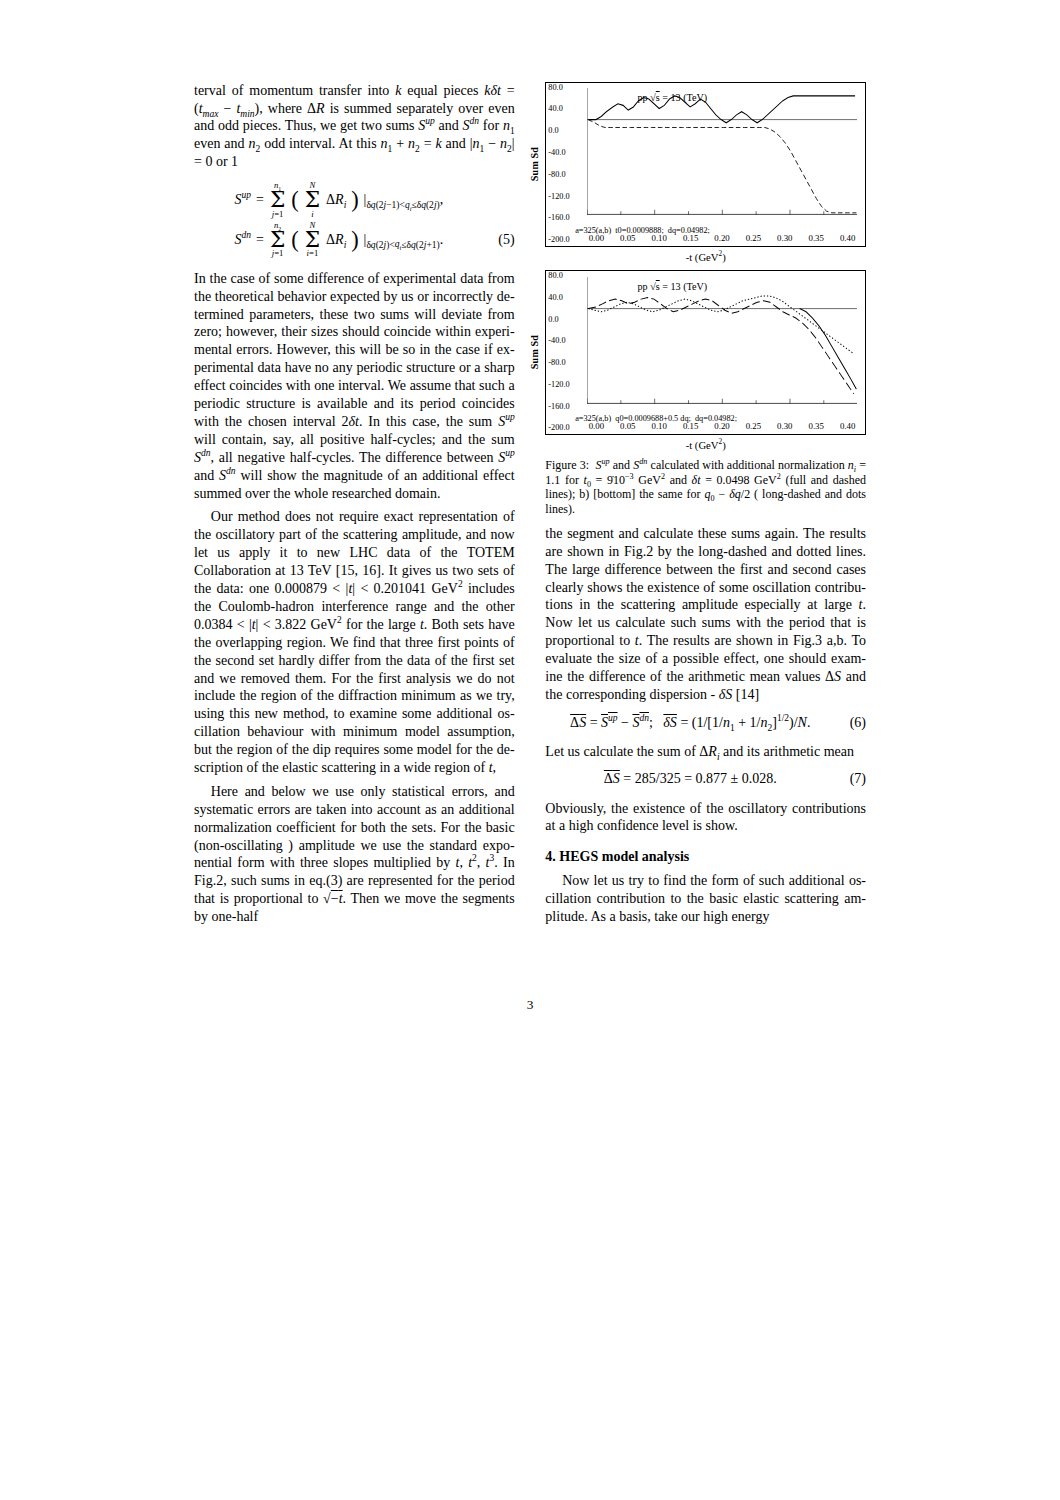terval of momentum transfer into k equal pieces kδt = (tmax − tmin), where ΔR is summed separately over even and odd pieces. Thus, we get two sums Sup and Sdn for n1 even and n2 odd interval. At this n1 + n2 = k and |n1 − n2| = 0 or 1
Sup = n1 Σj=1 ( NΣi ΔRi ) |δq(2j−1)<qi≤δq(2j),
Sdn = n2 Σj=1 ( NΣi=1 ΔRi ) |δq(2j)<qi≤δq(2j+1). (5)
In the case of some difference of experimental data from the theoretical behavior expected by us or incorrectly determined parameters, these two sums will deviate from zero; however, their sizes should coincide within experimental errors. However, this will be so in the case if experimental data have no any periodic structure or a sharp effect coincides with one interval. We assume that such a periodic structure is available and its period coincides with the chosen interval 2δt. In this case, the sum Sup will contain, say, all positive half-cycles; and the sum Sdn, all negative half-cycles. The difference between Sup and Sdn will show the magnitude of an additional effect summed over the whole researched domain.
Our method does not require exact representation of the oscillatory part of the scattering amplitude, and now let us apply it to new LHC data of the TOTEM Collaboration at 13 TeV [15, 16]. It gives us two sets of the data: one 0.000879 < |t| < 0.201041 GeV2 includes the Coulomb-hadron interference range and the other 0.0384 < |t| < 3.822 GeV2 for the large t. Both sets have the overlapping region. We find that three first points of the second set hardly differ from the data of the first set and we removed them. For the first analysis we do not include the region of the diffraction minimum as we try, using this new method, to examine some additional oscillation behaviour with minimum model assumption, but the region of the dip requires some model for the description of the elastic scattering in a wide region of t,
Here and below we use only statistical errors, and systematic errors are taken into account as an additional normalization coefficient for both the sets. For the basic (non-oscillating ) amplitude we use the standard exponential form with three slopes multiplied by t, t2, t3. In Fig.2, such sums in eq.(3) are represented for the period that is proportional to √−t. Then we move the segments by one-half
Sum Sd
80.0 40.0 0.0 -40.0 -80.0 -120.0 -160.0 -200.0
pp √s = 13 (TeV)
a=325(a,b) t0=0.0009888; dq=0.04982;
0.000.050.100.150.200.250.300.350.40
-t (GeV2)
Sum Sd
80.0 40.0 0.0 -40.0 -80.0 -120.0 -160.0 -200.0
pp √s = 13 (TeV)
a=325(a,b) q0=0.0009688+0.5 dq; dq=0.04982;
0.000.050.100.150.200.250.300.350.40
-t (GeV2)
Figure 3: Sup and Sdn calculated with additional normalization ni = 1.1 for t0 = 9̇10−3 GeV2 and δt = 0.0498 GeV2 (full and dashed lines); b) [bottom] the same for q0 − δq/2 ( long-dashed and dots lines).
the segment and calculate these sums again. The results are shown in Fig.2 by the long-dashed and dotted lines. The large difference between the first and second cases clearly shows the existence of some oscillation contributions in the scattering amplitude especially at large t. Now let us calculate such sums with the period that is proportional to t. The results are shown in Fig.3 a,b. To evaluate the size of a possible effect, one should examine the difference of the arithmetic mean values ΔS and the corresponding dispersion - δS [14]
ΔS = Sup − Sdn; δS = (1/[1/n1 + 1/n2]1/2)/N. (6)
Let us calculate the sum of ΔRi and its arithmetic mean
ΔS = 285/325 = 0.877 ± 0.028. (7)
Obviously, the existence of the oscillatory contributions at a high confidence level is show.
4. HEGS model analysis
Now let us try to find the form of such additional oscillation contribution to the basic elastic scattering amplitude. As a basis, take our high energy
3